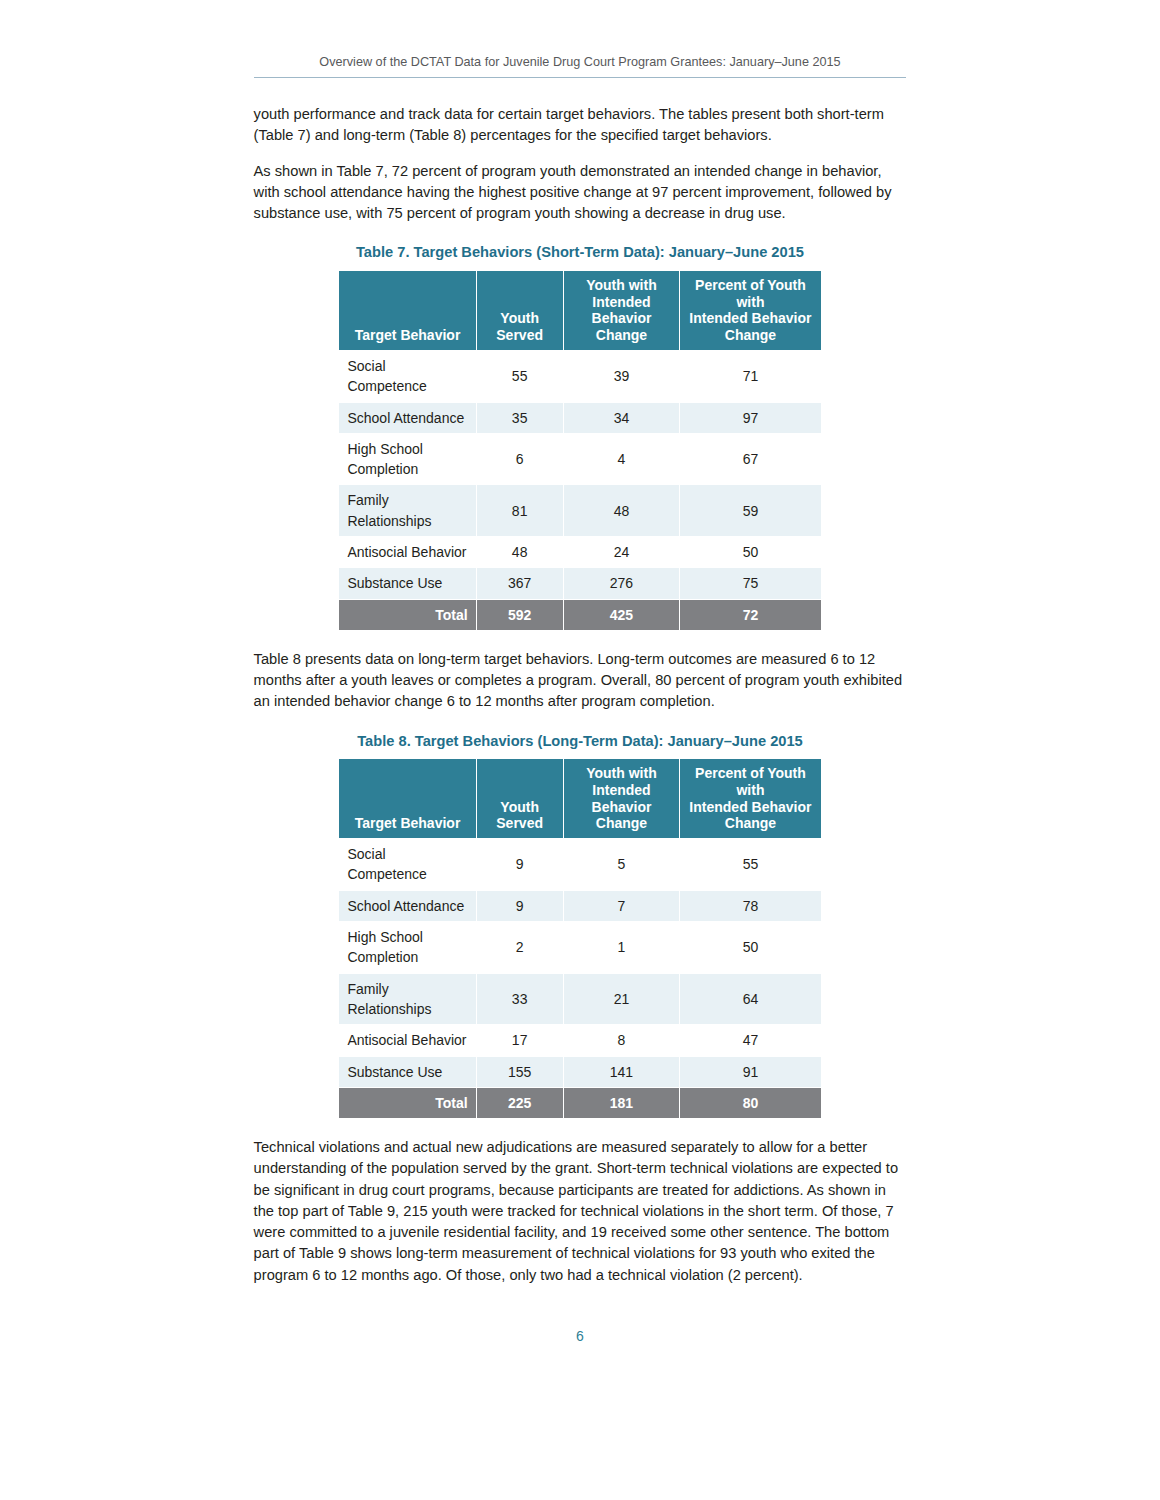Overview of the DCTAT Data for Juvenile Drug Court Program Grantees: January–June 2015
youth performance and track data for certain target behaviors. The tables present both short-term (Table 7) and long-term (Table 8) percentages for the specified target behaviors.
As shown in Table 7, 72 percent of program youth demonstrated an intended change in behavior, with school attendance having the highest positive change at 97 percent improvement, followed by substance use, with 75 percent of program youth showing a decrease in drug use.
Table 7. Target Behaviors (Short-Term Data): January–June 2015
| Target Behavior | Youth Served | Youth with Intended Behavior Change | Percent of Youth with Intended Behavior Change |
| --- | --- | --- | --- |
| Social Competence | 55 | 39 | 71 |
| School Attendance | 35 | 34 | 97 |
| High School Completion | 6 | 4 | 67 |
| Family Relationships | 81 | 48 | 59 |
| Antisocial Behavior | 48 | 24 | 50 |
| Substance Use | 367 | 276 | 75 |
| Total | 592 | 425 | 72 |
Table 8 presents data on long-term target behaviors. Long-term outcomes are measured 6 to 12 months after a youth leaves or completes a program. Overall, 80 percent of program youth exhibited an intended behavior change 6 to 12 months after program completion.
Table 8. Target Behaviors (Long-Term Data): January–June 2015
| Target Behavior | Youth Served | Youth with Intended Behavior Change | Percent of Youth with Intended Behavior Change |
| --- | --- | --- | --- |
| Social Competence | 9 | 5 | 55 |
| School Attendance | 9 | 7 | 78 |
| High School Completion | 2 | 1 | 50 |
| Family Relationships | 33 | 21 | 64 |
| Antisocial Behavior | 17 | 8 | 47 |
| Substance Use | 155 | 141 | 91 |
| Total | 225 | 181 | 80 |
Technical violations and actual new adjudications are measured separately to allow for a better understanding of the population served by the grant. Short-term technical violations are expected to be significant in drug court programs, because participants are treated for addictions. As shown in the top part of Table 9, 215 youth were tracked for technical violations in the short term. Of those, 7 were committed to a juvenile residential facility, and 19 received some other sentence. The bottom part of Table 9 shows long-term measurement of technical violations for 93 youth who exited the program 6 to 12 months ago. Of those, only two had a technical violation (2 percent).
6